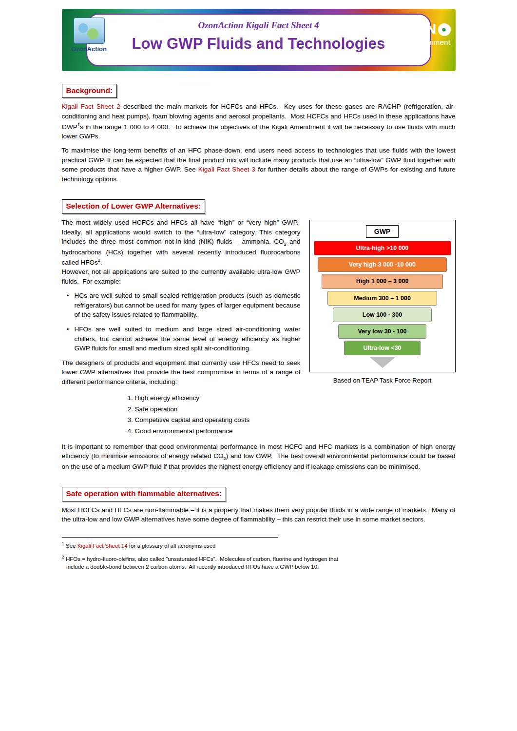OzonAction Kigali Fact Sheet 4
Low GWP Fluids and Technologies
OzonAction
UN●
environment
Background:
Kigali Fact Sheet 2 described the main markets for HCFCs and HFCs. Key uses for these gases are RACHP (refrigeration, air-conditioning and heat pumps), foam blowing agents and aerosol propellants. Most HCFCs and HFCs used in these applications have GWP1s in the range 1 000 to 4 000. To achieve the objectives of the Kigali Amendment it will be necessary to use fluids with much lower GWPs.
To maximise the long-term benefits of an HFC phase-down, end users need access to technologies that use fluids with the lowest practical GWP. It can be expected that the final product mix will include many products that use an “ultra-low” GWP fluid together with some products that have a higher GWP. See Kigali Fact Sheet 3 for further details about the range of GWPs for existing and future technology options.
Selection of Lower GWP Alternatives:
The most widely used HCFCs and HFCs all have “high” or “very high” GWP. Ideally, all applications would switch to the “ultra-low” category. This category includes the three most common not-in-kind (NIK) fluids – ammonia, CO2 and hydrocarbons (HCs) together with several recently introduced fluorocarbons called HFOs2.
However, not all applications are suited to the currently available ultra-low GWP fluids. For example:
HCs are well suited to small sealed refrigeration products (such as domestic refrigerators) but cannot be used for many types of larger equipment because of the safety issues related to flammability.
HFOs are well suited to medium and large sized air-conditioning water chillers, but cannot achieve the same level of energy efficiency as higher GWP fluids for small and medium sized split air-conditioning.
The designers of products and equipment that currently use HFCs need to seek lower GWP alternatives that provide the best compromise in terms of a range of different performance criteria, including:
GWP
Ultra-high >10 000
Very high 3 000 -10 000
High 1 000 – 3 000
Medium 300 – 1 000
Low 100 - 300
Very low 30 - 100
Ultra-low <30
Based on TEAP Task Force Report
High energy efficiency
Safe operation
Competitive capital and operating costs
Good environmental performance
It is important to remember that good environmental performance in most HCFC and HFC markets is a combination of high energy efficiency (to minimise emissions of energy related CO2) and low GWP. The best overall environmental performance could be based on the use of a medium GWP fluid if that provides the highest energy efficiency and if leakage emissions can be minimised.
Safe operation with flammable alternatives:
Most HCFCs and HFCs are non-flammable – it is a property that makes them very popular fluids in a wide range of markets. Many of the ultra-low and low GWP alternatives have some degree of flammability – this can restrict their use in some market sectors.
1 See Kigali Fact Sheet 14 for a glossary of all acronyms used
2 HFOs = hydro-fluoro-olefins, also called “unsaturated HFCs”. Molecules of carbon, fluorine and hydrogen that
include a double-bond between 2 carbon atoms. All recently introduced HFOs have a GWP below 10.